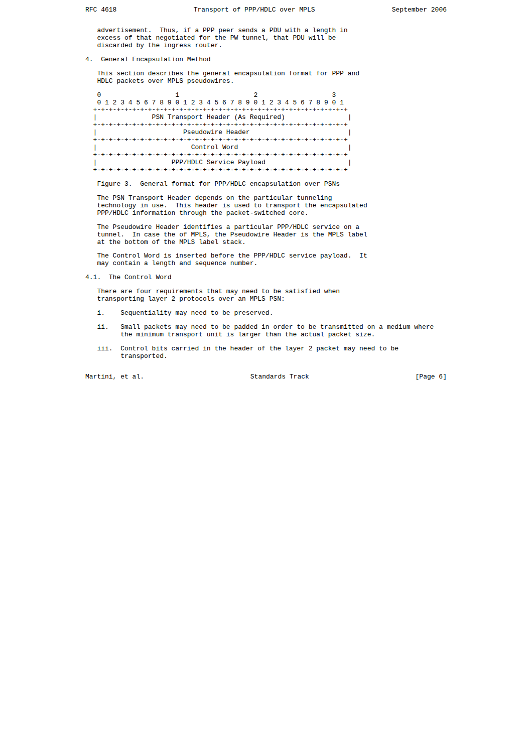RFC 4618 Transport of PPP/HDLC over MPLS September 2006
advertisement. Thus, if a PPP peer sends a PDU with a length in excess of that negotiated for the PW tunnel, that PDU will be discarded by the ingress router.
4. General Encapsulation Method
This section describes the general encapsulation format for PPP and HDLC packets over MPLS pseudowires.
   0                   1                   2                   3
   0 1 2 3 4 5 6 7 8 9 0 1 2 3 4 5 6 7 8 9 0 1 2 3 4 5 6 7 8 9 0 1
  +-+-+-+-+-+-+-+-+-+-+-+-+-+-+-+-+-+-+-+-+-+-+-+-+-+-+-+-+-+-+-+-+
  |              PSN Transport Header (As Required)                |
  +-+-+-+-+-+-+-+-+-+-+-+-+-+-+-+-+-+-+-+-+-+-+-+-+-+-+-+-+-+-+-+-+
  |                      Pseudowire Header                         |
  +-+-+-+-+-+-+-+-+-+-+-+-+-+-+-+-+-+-+-+-+-+-+-+-+-+-+-+-+-+-+-+-+
  |                        Control Word                            |
  +-+-+-+-+-+-+-+-+-+-+-+-+-+-+-+-+-+-+-+-+-+-+-+-+-+-+-+-+-+-+-+-+
  |                   PPP/HDLC Service Payload                     |
  +-+-+-+-+-+-+-+-+-+-+-+-+-+-+-+-+-+-+-+-+-+-+-+-+-+-+-+-+-+-+-+-+
Figure 3. General format for PPP/HDLC encapsulation over PSNs
The PSN Transport Header depends on the particular tunneling technology in use. This header is used to transport the encapsulated PPP/HDLC information through the packet-switched core.
The Pseudowire Header identifies a particular PPP/HDLC service on a tunnel. In case the of MPLS, the Pseudowire Header is the MPLS label at the bottom of the MPLS label stack.
The Control Word is inserted before the PPP/HDLC service payload. It may contain a length and sequence number.
4.1. The Control Word
There are four requirements that may need to be satisfied when transporting layer 2 protocols over an MPLS PSN:
i. Sequentiality may need to be preserved.
ii. Small packets may need to be padded in order to be transmitted on a medium where the minimum transport unit is larger than the actual packet size.
iii. Control bits carried in the header of the layer 2 packet may need to be transported.
Martini, et al. Standards Track [Page 6]